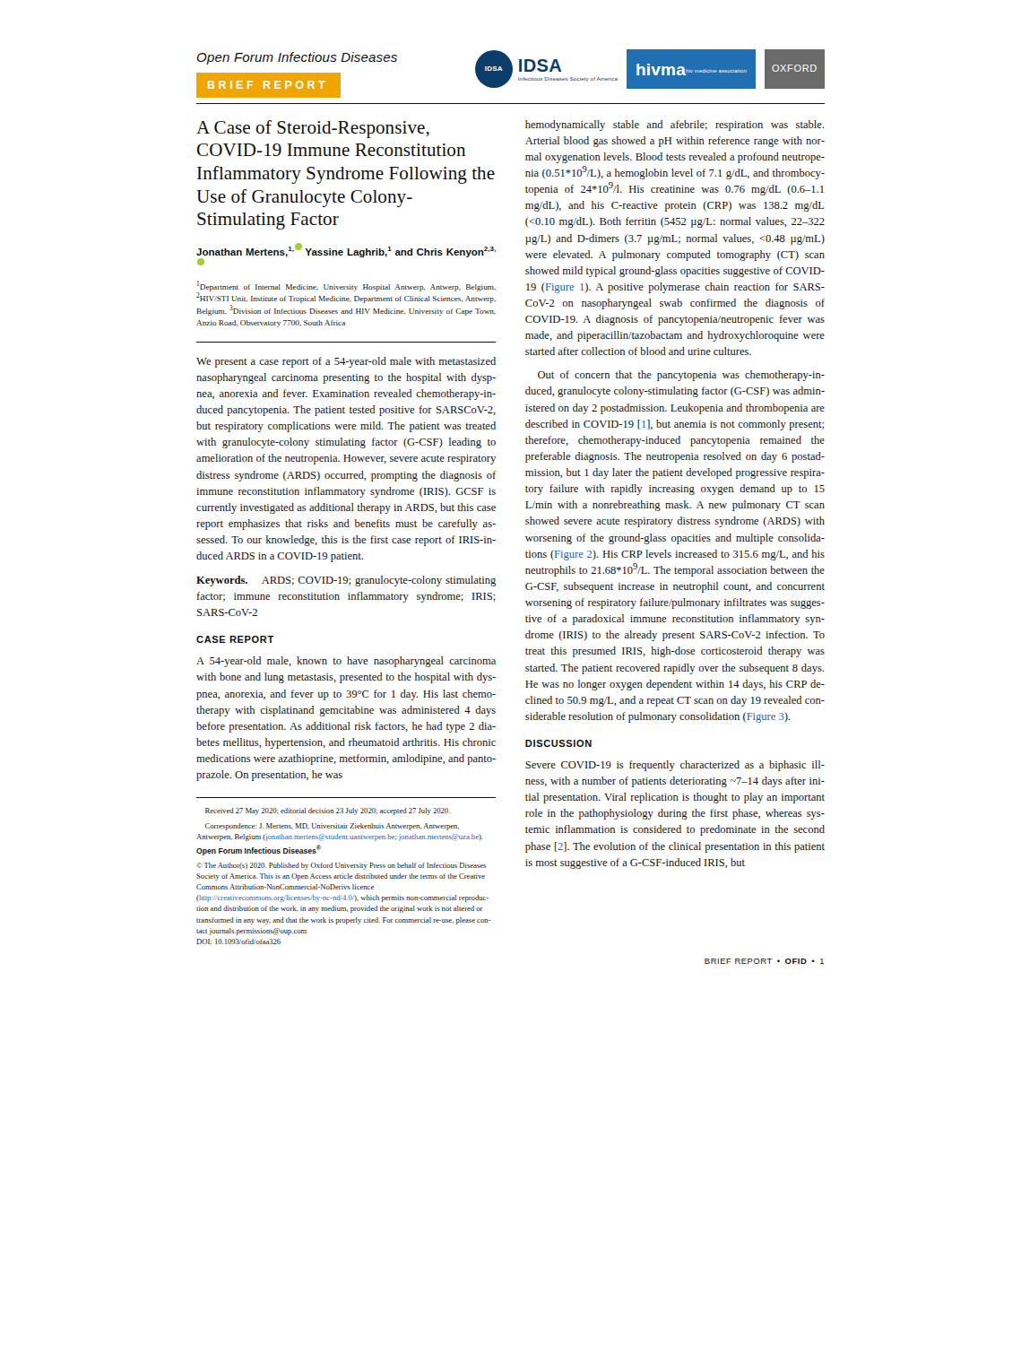Open Forum Infectious Diseases
BRIEF REPORT
IDSA
IDSA Infectious Diseases Society of America
hivma
hiv medicine association
OXFORD
A Case of Steroid-Responsive, COVID-19 Immune Reconstitution Inflammatory Syndrome Following the Use of Granulocyte Colony-Stimulating Factor
Jonathan Mertens,1, Yassine Laghrib,1 and Chris Kenyon2,3,
1Department of Internal Medicine, University Hospital Antwerp, Antwerp, Belgium, 2HIV/STI Unit, Institute of Tropical Medicine, Department of Clinical Sciences, Antwerp, Belgium, 3Division of Infectious Diseases and HIV Medicine, University of Cape Town, Anzio Road, Observatory 7700, South Africa
We present a case report of a 54-year-old male with metastasized nasopharyngeal carcinoma presenting to the hospital with dyspnea, anorexia and fever. Examination revealed chemotherapy-induced pancytopenia. The patient tested positive for SARSCoV-2, but respiratory complications were mild. The patient was treated with granulocyte-colony stimulating factor (G-CSF) leading to amelioration of the neutropenia. However, severe acute respiratory distress syndrome (ARDS) occurred, prompting the diagnosis of immune reconstitution inflammatory syndrome (IRIS). GCSF is currently investigated as additional therapy in ARDS, but this case report emphasizes that risks and benefits must be carefully assessed. To our knowledge, this is the first case report of IRIS-induced ARDS in a COVID-19 patient.
Keywords. ARDS; COVID-19; granulocyte-colony stimulating factor; immune reconstitution inflammatory syndrome; IRIS; SARS-CoV-2
Case Report
A 54-year-old male, known to have nasopharyngeal carcinoma with bone and lung metastasis, presented to the hospital with dyspnea, anorexia, and fever up to 39°C for 1 day. His last chemotherapy with cisplatinand gemcitabine was administered 4 days before presentation. As additional risk factors, he had type 2 diabetes mellitus, hypertension, and rheumatoid arthritis. His chronic medications were azathioprine, metformin, amlodipine, and pantoprazole. On presentation, he was
Received 27 May 2020; editorial decision 23 July 2020; accepted 27 July 2020.
Correspondence: J. Mertens, MD, Universitair Ziekenhuis Antwerpen, Antwerpen, Antwerpen, Belgium (jonathan.mertens@student.uantwerpen.be; jonathan.mertens@uza.be).
Open Forum Infectious Diseases®
© The Author(s) 2020. Published by Oxford University Press on behalf of Infectious Diseases Society of America. This is an Open Access article distributed under the terms of the Creative Commons Attribution-NonCommercial-NoDerivs licence (http://creativecommons.org/licenses/by-nc-nd/4.0/), which permits non-commercial reproduction and distribution of the work, in any medium, provided the original work is not altered or transformed in any way, and that the work is properly cited. For commercial re-use, please contact journals.permissions@oup.com
DOI: 10.1093/ofid/ofaa326
hemodynamically stable and afebrile; respiration was stable. Arterial blood gas showed a pH within reference range with normal oxygenation levels. Blood tests revealed a profound neutropenia (0.51*109/L), a hemoglobin level of 7.1 g/dL, and thrombocytopenia of 24*109/l. His creatinine was 0.76 mg/dL (0.6–1.1 mg/dL), and his C-reactive protein (CRP) was 138.2 mg/dL (<0.10 mg/dL). Both ferritin (5452 µg/L: normal values, 22–322 µg/L) and D-dimers (3.7 µg/mL; normal values, <0.48 µg/mL) were elevated. A pulmonary computed tomography (CT) scan showed mild typical ground-glass opacities suggestive of COVID-19 (Figure 1). A positive polymerase chain reaction for SARS-CoV-2 on nasopharyngeal swab confirmed the diagnosis of COVID-19. A diagnosis of pancytopenia/neutropenic fever was made, and piperacillin/tazobactam and hydroxychloroquine were started after collection of blood and urine cultures.
Out of concern that the pancytopenia was chemotherapy-induced, granulocyte colony-stimulating factor (G-CSF) was administered on day 2 postadmission. Leukopenia and thrombopenia are described in COVID-19 [1], but anemia is not commonly present; therefore, chemotherapy-induced pancytopenia remained the preferable diagnosis. The neutropenia resolved on day 6 postadmission, but 1 day later the patient developed progressive respiratory failure with rapidly increasing oxygen demand up to 15 L/min with a nonrebreathing mask. A new pulmonary CT scan showed severe acute respiratory distress syndrome (ARDS) with worsening of the ground-glass opacities and multiple consolidations (Figure 2). His CRP levels increased to 315.6 mg/L, and his neutrophils to 21.68*109/L. The temporal association between the G-CSF, subsequent increase in neutrophil count, and concurrent worsening of respiratory failure/pulmonary infiltrates was suggestive of a paradoxical immune reconstitution inflammatory syndrome (IRIS) to the already present SARS-CoV-2 infection. To treat this presumed IRIS, high-dose corticosteroid therapy was started. The patient recovered rapidly over the subsequent 8 days. He was no longer oxygen dependent within 14 days, his CRP declined to 50.9 mg/L, and a repeat CT scan on day 19 revealed considerable resolution of pulmonary consolidation (Figure 3).
Discussion
Severe COVID-19 is frequently characterized as a biphasic illness, with a number of patients deteriorating ~7–14 days after initial presentation. Viral replication is thought to play an important role in the pathophysiology during the first phase, whereas systemic inflammation is considered to predominate in the second phase [2]. The evolution of the clinical presentation in this patient is most suggestive of a G-CSF-induced IRIS, but
BRIEF REPORT•OFID•1